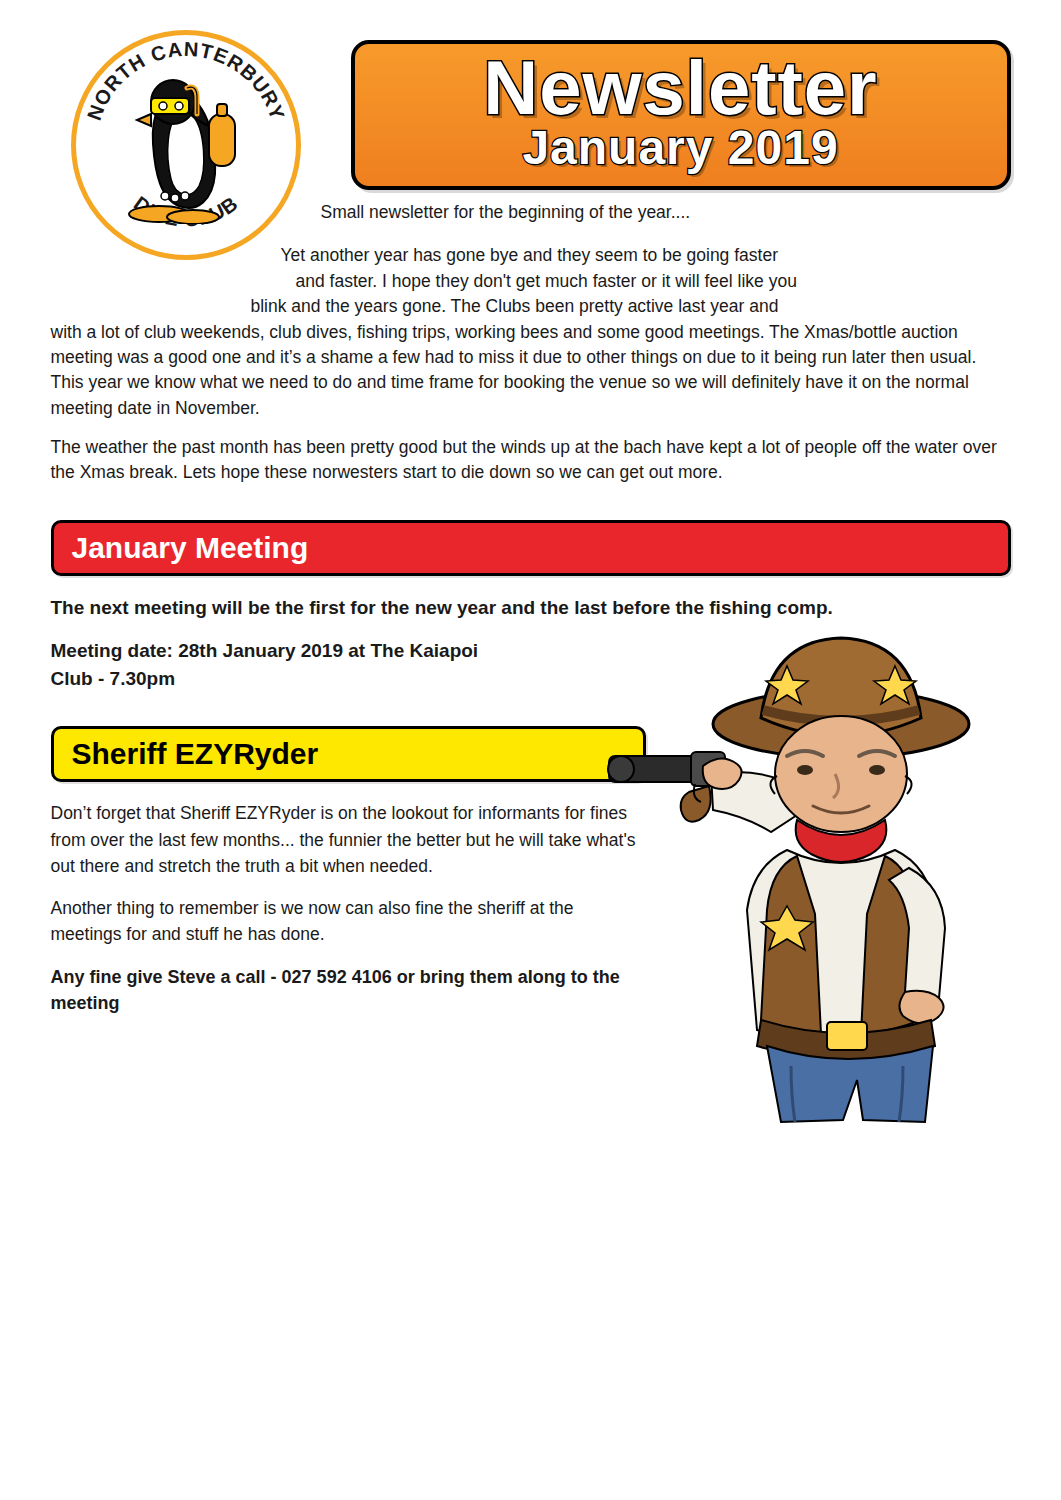NORTH CANTERBURY DIVE CLUB
Newsletter
January 2019
Small newsletter for the beginning of the year....
Yet another year has gone bye and they seem to be going faster and faster. I hope they don't get much faster or it will feel like you blink and the years gone. The Clubs been pretty active last year and with a lot of club weekends, club dives, fishing trips, working bees and some good meetings. The Xmas/bottle auction meeting was a good one and it’s a shame a few had to miss it due to other things on due to it being run later then usual. This year we know what we need to do and time frame for booking the venue so we will definitely have it on the normal meeting date in November.
The weather the past month has been pretty good but the winds up at the bach have kept a lot of people off the water over the Xmas break. Lets hope these norwesters start to die down so we can get out more.
January Meeting
The next meeting will be the first for the new year and the last before the fishing comp.
Meeting date: 28th January 2019 at The Kaiapoi
Club - 7.30pm
Sheriff EZYRyder
Don’t forget that Sheriff EZYRyder is on the lookout for informants for fines from over the last few months... the funnier the better but he will take what's out there and stretch the truth a bit when needed.
Another thing to remember is we now can also fine the sheriff at the meetings for and stuff he has done.
Any fine give Steve a call - 027 592 4106 or bring them along to the meeting